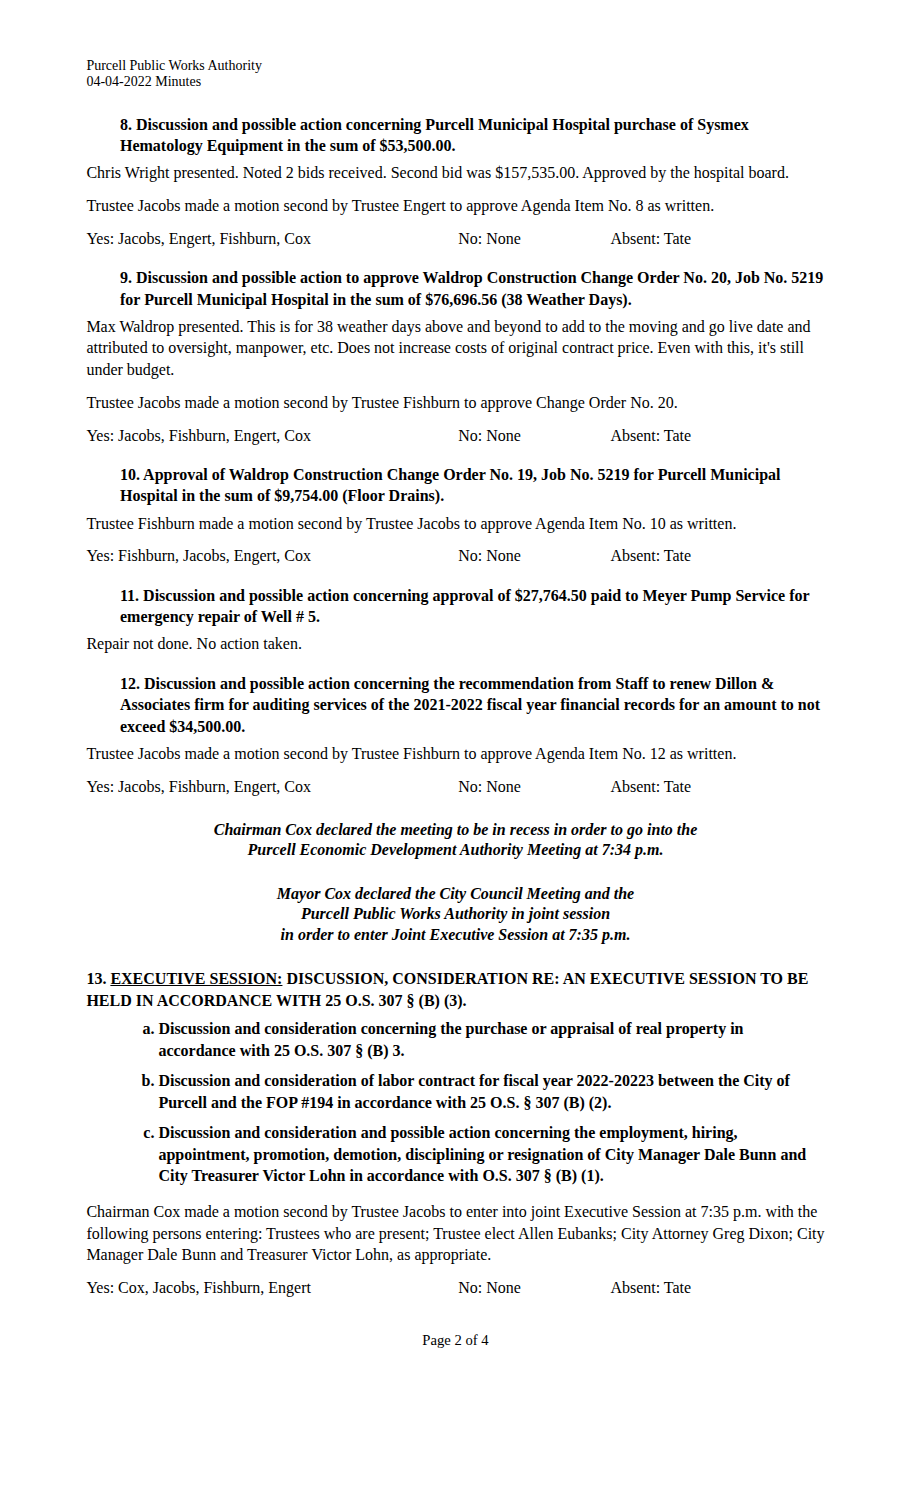Purcell Public Works Authority
04-04-2022 Minutes
8. Discussion and possible action concerning Purcell Municipal Hospital purchase of Sysmex Hematology Equipment in the sum of $53,500.00.
Chris Wright presented. Noted 2 bids received. Second bid was $157,535.00. Approved by the hospital board.
Trustee Jacobs made a motion second by Trustee Engert to approve Agenda Item No. 8 as written.
Yes: Jacobs, Engert, Fishburn, Cox No: None Absent: Tate
9. Discussion and possible action to approve Waldrop Construction Change Order No. 20, Job No. 5219 for Purcell Municipal Hospital in the sum of $76,696.56 (38 Weather Days).
Max Waldrop presented. This is for 38 weather days above and beyond to add to the moving and go live date and attributed to oversight, manpower, etc. Does not increase costs of original contract price. Even with this, it's still under budget.
Trustee Jacobs made a motion second by Trustee Fishburn to approve Change Order No. 20.
Yes: Jacobs, Fishburn, Engert, Cox No: None Absent: Tate
10. Approval of Waldrop Construction Change Order No. 19, Job No. 5219 for Purcell Municipal Hospital in the sum of $9,754.00 (Floor Drains).
Trustee Fishburn made a motion second by Trustee Jacobs to approve Agenda Item No. 10 as written.
Yes: Fishburn, Jacobs, Engert, Cox No: None Absent: Tate
11. Discussion and possible action concerning approval of $27,764.50 paid to Meyer Pump Service for emergency repair of Well # 5.
Repair not done. No action taken.
12. Discussion and possible action concerning the recommendation from Staff to renew Dillon & Associates firm for auditing services of the 2021-2022 fiscal year financial records for an amount to not exceed $34,500.00.
Trustee Jacobs made a motion second by Trustee Fishburn to approve Agenda Item No. 12 as written.
Yes: Jacobs, Fishburn, Engert, Cox No: None Absent: Tate
Chairman Cox declared the meeting to be in recess in order to go into the
Purcell Economic Development Authority Meeting at 7:34 p.m.
Mayor Cox declared the City Council Meeting and the
Purcell Public Works Authority in joint session
in order to enter Joint Executive Session at 7:35 p.m.
13. EXECUTIVE SESSION: DISCUSSION, CONSIDERATION RE: AN EXECUTIVE SESSION TO BE HELD IN ACCORDANCE WITH 25 O.S. 307 § (B) (3).
Discussion and consideration concerning the purchase or appraisal of real property in accordance with 25 O.S. 307 § (B) 3.
Discussion and consideration of labor contract for fiscal year 2022-20223 between the City of Purcell and the FOP #194 in accordance with 25 O.S. § 307 (B) (2).
Discussion and consideration and possible action concerning the employment, hiring, appointment, promotion, demotion, disciplining or resignation of City Manager Dale Bunn and City Treasurer Victor Lohn in accordance with O.S. 307 § (B) (1).
Chairman Cox made a motion second by Trustee Jacobs to enter into joint Executive Session at 7:35 p.m. with the following persons entering: Trustees who are present; Trustee elect Allen Eubanks; City Attorney Greg Dixon; City Manager Dale Bunn and Treasurer Victor Lohn, as appropriate.
Yes: Cox, Jacobs, Fishburn, Engert No: None Absent: Tate
Page 2 of 4